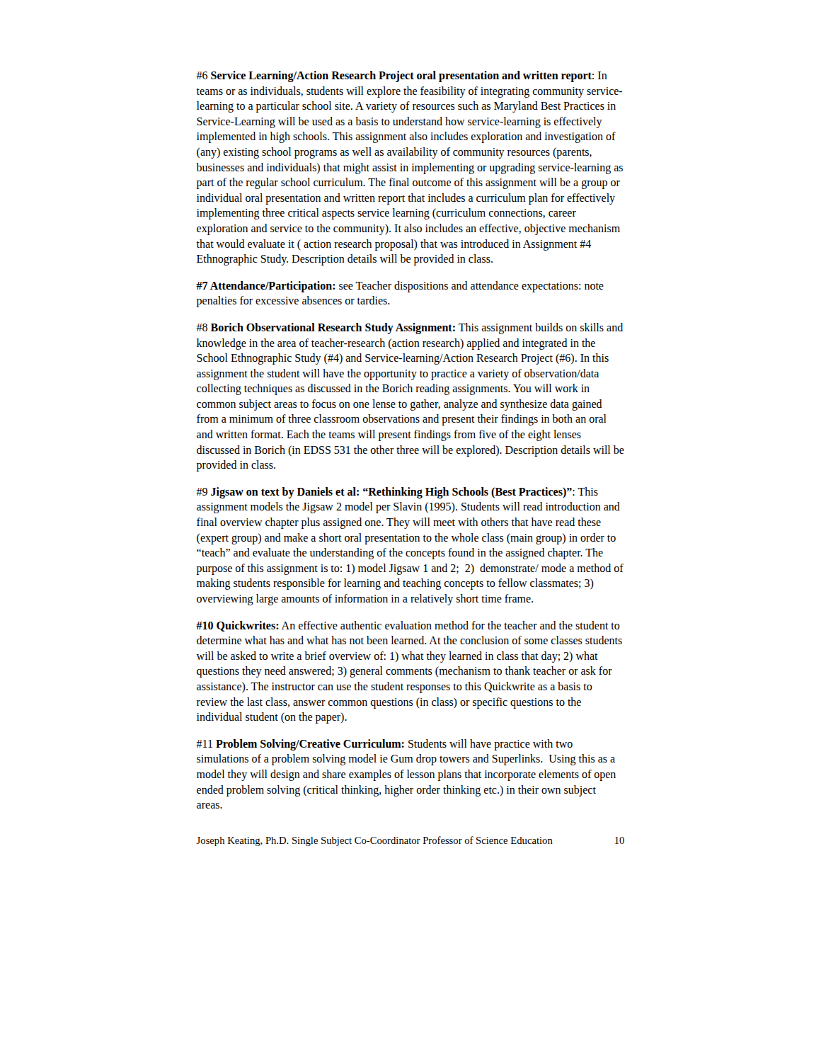#6 Service Learning/Action Research Project oral presentation and written report: In teams or as individuals, students will explore the feasibility of integrating community service-learning to a particular school site. A variety of resources such as Maryland Best Practices in Service-Learning will be used as a basis to understand how service-learning is effectively implemented in high schools. This assignment also includes exploration and investigation of (any) existing school programs as well as availability of community resources (parents, businesses and individuals) that might assist in implementing or upgrading service-learning as part of the regular school curriculum. The final outcome of this assignment will be a group or individual oral presentation and written report that includes a curriculum plan for effectively implementing three critical aspects service learning (curriculum connections, career exploration and service to the community). It also includes an effective, objective mechanism that would evaluate it ( action research proposal) that was introduced in Assignment #4 Ethnographic Study. Description details will be provided in class.
#7 Attendance/Participation: see Teacher dispositions and attendance expectations: note penalties for excessive absences or tardies.
#8 Borich Observational Research Study Assignment: This assignment builds on skills and knowledge in the area of teacher-research (action research) applied and integrated in the School Ethnographic Study (#4) and Service-learning/Action Research Project (#6). In this assignment the student will have the opportunity to practice a variety of observation/data collecting techniques as discussed in the Borich reading assignments. You will work in common subject areas to focus on one lense to gather, analyze and synthesize data gained from a minimum of three classroom observations and present their findings in both an oral and written format. Each the teams will present findings from five of the eight lenses discussed in Borich (in EDSS 531 the other three will be explored). Description details will be provided in class.
#9 Jigsaw on text by Daniels et al: “Rethinking High Schools (Best Practices)”: This assignment models the Jigsaw 2 model per Slavin (1995). Students will read introduction and final overview chapter plus assigned one. They will meet with others that have read these (expert group) and make a short oral presentation to the whole class (main group) in order to “teach” and evaluate the understanding of the concepts found in the assigned chapter. The purpose of this assignment is to: 1) model Jigsaw 1 and 2; 2) demonstrate/ mode a method of making students responsible for learning and teaching concepts to fellow classmates; 3) overviewing large amounts of information in a relatively short time frame.
#10 Quickwrites: An effective authentic evaluation method for the teacher and the student to determine what has and what has not been learned. At the conclusion of some classes students will be asked to write a brief overview of: 1) what they learned in class that day; 2) what questions they need answered; 3) general comments (mechanism to thank teacher or ask for assistance). The instructor can use the student responses to this Quickwrite as a basis to review the last class, answer common questions (in class) or specific questions to the individual student (on the paper).
#11 Problem Solving/Creative Curriculum: Students will have practice with two simulations of a problem solving model ie Gum drop towers and Superlinks. Using this as a model they will design and share examples of lesson plans that incorporate elements of open ended problem solving (critical thinking, higher order thinking etc.) in their own subject areas.
| Joseph Keating, Ph.D. Single Subject Co-Coordinator Professor of Science Education | 10 |